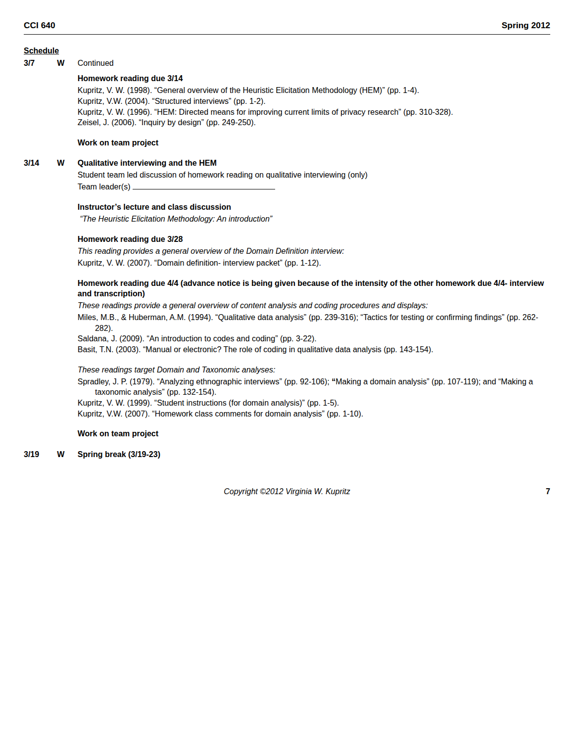CCI 640 Spring 2012
Schedule
3/7 W
Continued
Homework reading due 3/14
Kupritz, V. W. (1998). “General overview of the Heuristic Elicitation Methodology (HEM)” (pp. 1-4).
Kupritz, V.W. (2004). “Structured interviews” (pp. 1-2).
Kupritz, V. W. (1996). “HEM: Directed means for improving current limits of privacy research” (pp. 310-328).
Zeisel, J. (2006). “Inquiry by design” (pp. 249-250).
Work on team project
3/14 W
Qualitative interviewing and the HEM
Student team led discussion of homework reading on qualitative interviewing (only)
Team leader(s)
Instructor’s lecture and class discussion
“The Heuristic Elicitation Methodology: An introduction”
Homework reading due 3/28
This reading provides a general overview of the Domain Definition interview:
Kupritz, V. W. (2007). “Domain definition- interview packet” (pp. 1-12).
Homework reading due 4/4 (advance notice is being given because of the intensity of the other homework due 4/4- interview and transcription)
These readings provide a general overview of content analysis and coding procedures and displays:
Miles, M.B., & Huberman, A.M. (1994). “Qualitative data analysis” (pp. 239-316); “Tactics for testing or confirming findings” (pp. 262-282).
Saldana, J. (2009). “An introduction to codes and coding” (pp. 3-22).
Basit, T.N. (2003). “Manual or electronic? The role of coding in qualitative data analysis (pp. 143-154).
These readings target Domain and Taxonomic analyses:
Spradley, J. P. (1979). “Analyzing ethnographic interviews” (pp. 92-106); “Making a domain analysis” (pp. 107-119); and “Making a taxonomic analysis” (pp. 132-154).
Kupritz, V. W. (1999). “Student instructions (for domain analysis)” (pp. 1-5).
Kupritz, V.W. (2007). “Homework class comments for domain analysis” (pp. 1-10).
Work on team project
3/19 W
Spring break (3/19-23)
Copyright ©2012 Virginia W. Kupritz 7